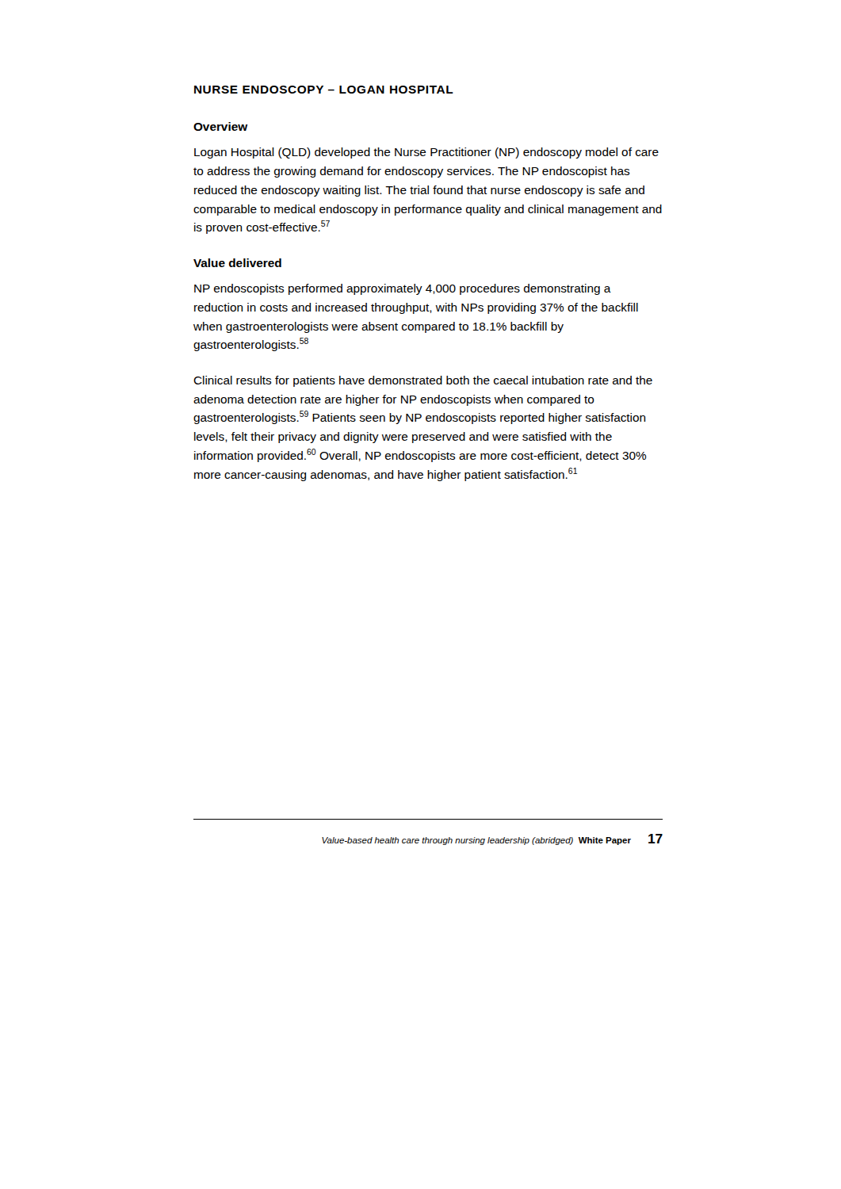Nurse Endoscopy – Logan Hospital
Overview
Logan Hospital (QLD) developed the Nurse Practitioner (NP) endoscopy model of care to address the growing demand for endoscopy services. The NP endoscopist has reduced the endoscopy waiting list. The trial found that nurse endoscopy is safe and comparable to medical endoscopy in performance quality and clinical management and is proven cost-effective.57
Value delivered
NP endoscopists performed approximately 4,000 procedures demonstrating a reduction in costs and increased throughput, with NPs providing 37% of the backfill when gastroenterologists were absent compared to 18.1% backfill by gastroenterologists.58
Clinical results for patients have demonstrated both the caecal intubation rate and the adenoma detection rate are higher for NP endoscopists when compared to gastroenterologists.59 Patients seen by NP endoscopists reported higher satisfaction levels, felt their privacy and dignity were preserved and were satisfied with the information provided.60 Overall, NP endoscopists are more cost-efficient, detect 30% more cancer-causing adenomas, and have higher patient satisfaction.61
Value-based health care through nursing leadership (abridged) White Paper 17